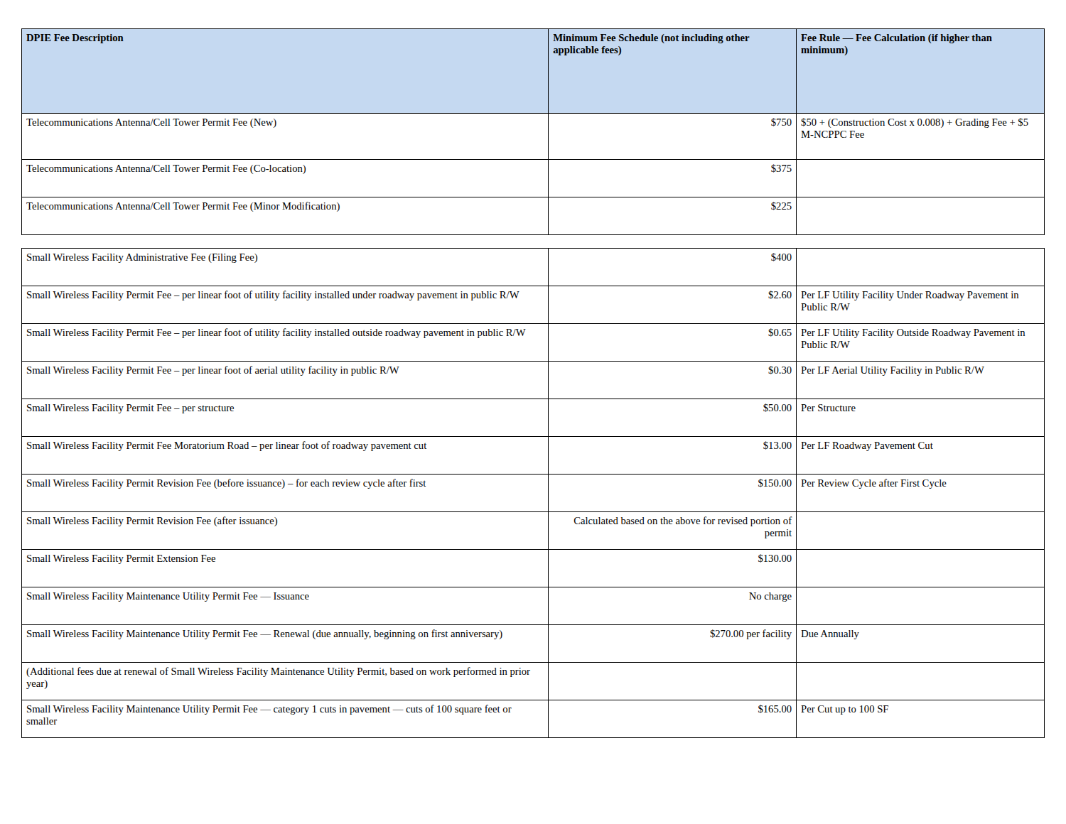| DPIE Fee Description | Minimum Fee Schedule (not including other applicable fees) | Fee Rule — Fee Calculation (if higher than minimum) |
| --- | --- | --- |
| Telecommunications Antenna/Cell Tower Permit Fee (New) | $750 | $50 + (Construction Cost x 0.008) + Grading Fee + $5 M-NCPPC Fee |
| Telecommunications Antenna/Cell Tower Permit Fee (Co-location) | $375 | |
| Telecommunications Antenna/Cell Tower Permit Fee (Minor Modification) | $225 | |
| Small Wireless Facility Administrative Fee (Filing Fee) | $400 | |
| Small Wireless Facility Permit Fee – per linear foot of utility facility installed under roadway pavement in public R/W | $2.60 | Per LF Utility Facility Under Roadway Pavement in Public R/W |
| Small Wireless Facility Permit Fee – per linear foot of utility facility installed outside roadway pavement in public R/W | $0.65 | Per LF Utility Facility Outside Roadway Pavement in Public R/W |
| Small Wireless Facility Permit Fee – per linear foot of aerial utility facility in public R/W | $0.30 | Per LF Aerial Utility Facility in Public R/W |
| Small Wireless Facility Permit Fee – per structure | $50.00 | Per Structure |
| Small Wireless Facility Permit Fee Moratorium Road – per linear foot of roadway pavement cut | $13.00 | Per LF Roadway Pavement Cut |
| Small Wireless Facility Permit Revision Fee (before issuance) – for each review cycle after first | $150.00 | Per Review Cycle after First Cycle |
| Small Wireless Facility Permit Revision Fee (after issuance) | Calculated based on the above for revised portion of permit | |
| Small Wireless Facility Permit Extension Fee | $130.00 | |
| Small Wireless Facility Maintenance Utility Permit Fee — Issuance | No charge | |
| Small Wireless Facility Maintenance Utility Permit Fee — Renewal (due annually, beginning on first anniversary) | $270.00 per facility | Due Annually |
| (Additional fees due at renewal of Small Wireless Facility Maintenance Utility Permit, based on work performed in prior year) | | |
| Small Wireless Facility Maintenance Utility Permit Fee — category 1 cuts in pavement — cuts of 100 square feet or smaller | $165.00 | Per Cut up to 100 SF |